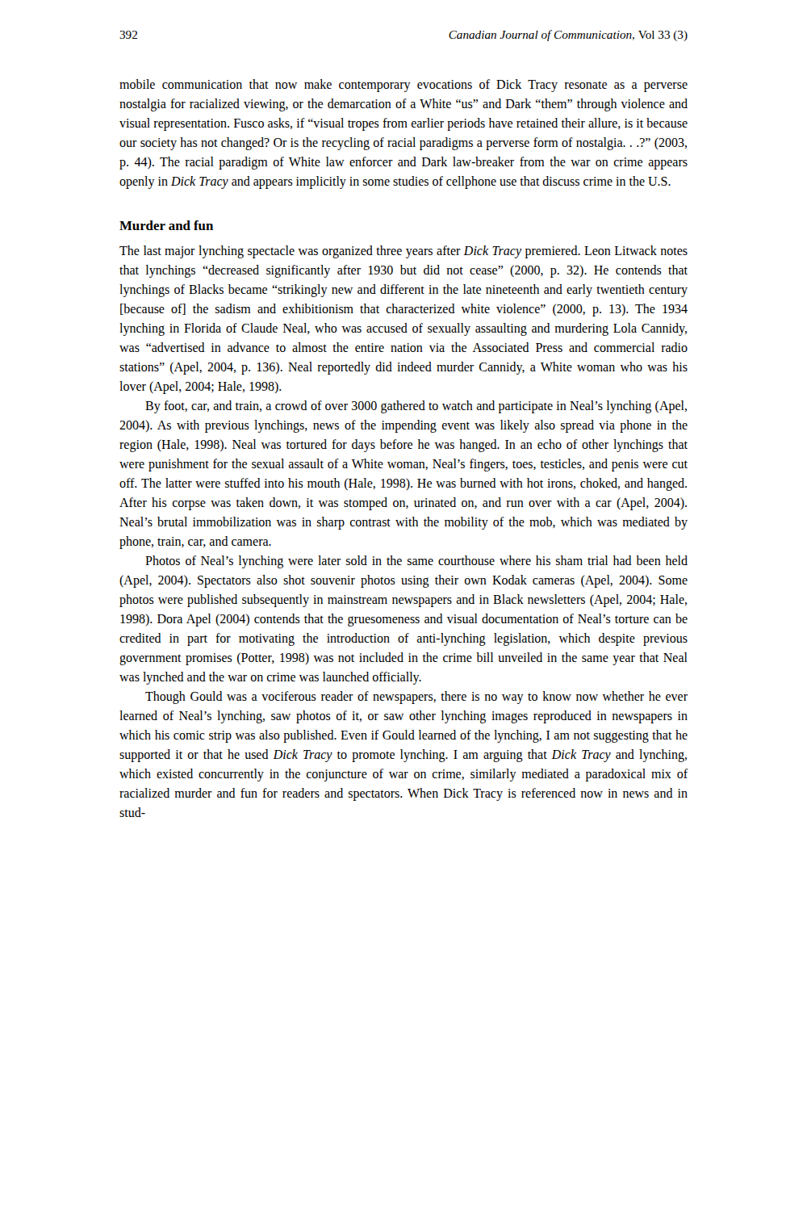392 Canadian Journal of Communication, Vol 33 (3)
mobile communication that now make contemporary evocations of Dick Tracy resonate as a perverse nostalgia for racialized viewing, or the demarcation of a White “us” and Dark “them” through violence and visual representation. Fusco asks, if “visual tropes from earlier periods have retained their allure, is it because our society has not changed? Or is the recycling of racial paradigms a perverse form of nostalgia. . .?” (2003, p. 44). The racial paradigm of White law enforcer and Dark law-breaker from the war on crime appears openly in Dick Tracy and appears implicitly in some studies of cellphone use that discuss crime in the U.S.
Murder and fun
The last major lynching spectacle was organized three years after Dick Tracy premiered. Leon Litwack notes that lynchings “decreased significantly after 1930 but did not cease” (2000, p. 32). He contends that lynchings of Blacks became “strikingly new and different in the late nineteenth and early twentieth century [because of] the sadism and exhibitionism that characterized white violence” (2000, p. 13). The 1934 lynching in Florida of Claude Neal, who was accused of sexually assaulting and murdering Lola Cannidy, was “advertised in advance to almost the entire nation via the Associated Press and commercial radio stations” (Apel, 2004, p. 136). Neal reportedly did indeed murder Cannidy, a White woman who was his lover (Apel, 2004; Hale, 1998).
By foot, car, and train, a crowd of over 3000 gathered to watch and participate in Neal’s lynching (Apel, 2004). As with previous lynchings, news of the impending event was likely also spread via phone in the region (Hale, 1998). Neal was tortured for days before he was hanged. In an echo of other lynchings that were punishment for the sexual assault of a White woman, Neal’s fingers, toes, testicles, and penis were cut off. The latter were stuffed into his mouth (Hale, 1998). He was burned with hot irons, choked, and hanged. After his corpse was taken down, it was stomped on, urinated on, and run over with a car (Apel, 2004). Neal’s brutal immobilization was in sharp contrast with the mobility of the mob, which was mediated by phone, train, car, and camera.
Photos of Neal’s lynching were later sold in the same courthouse where his sham trial had been held (Apel, 2004). Spectators also shot souvenir photos using their own Kodak cameras (Apel, 2004). Some photos were published subsequently in mainstream newspapers and in Black newsletters (Apel, 2004; Hale, 1998). Dora Apel (2004) contends that the gruesomeness and visual documentation of Neal’s torture can be credited in part for motivating the introduction of anti-lynching legislation, which despite previous government promises (Potter, 1998) was not included in the crime bill unveiled in the same year that Neal was lynched and the war on crime was launched officially.
Though Gould was a vociferous reader of newspapers, there is no way to know now whether he ever learned of Neal’s lynching, saw photos of it, or saw other lynching images reproduced in newspapers in which his comic strip was also published. Even if Gould learned of the lynching, I am not suggesting that he supported it or that he used Dick Tracy to promote lynching. I am arguing that Dick Tracy and lynching, which existed concurrently in the conjuncture of war on crime, similarly mediated a paradoxical mix of racialized murder and fun for readers and spectators. When Dick Tracy is referenced now in news and in stud-